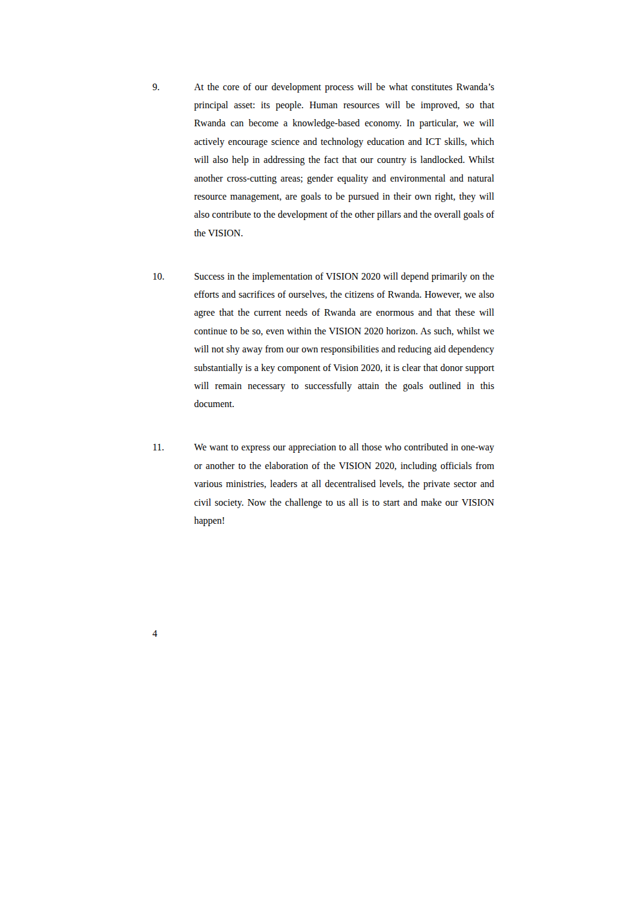9. At the core of our development process will be what constitutes Rwanda’s principal asset: its people. Human resources will be improved, so that Rwanda can become a knowledge-based economy. In particular, we will actively encourage science and technology education and ICT skills, which will also help in addressing the fact that our country is landlocked. Whilst another cross-cutting areas; gender equality and environmental and natural resource management, are goals to be pursued in their own right, they will also contribute to the development of the other pillars and the overall goals of the VISION.
10. Success in the implementation of VISION 2020 will depend primarily on the efforts and sacrifices of ourselves, the citizens of Rwanda. However, we also agree that the current needs of Rwanda are enormous and that these will continue to be so, even within the VISION 2020 horizon. As such, whilst we will not shy away from our own responsibilities and reducing aid dependency substantially is a key component of Vision 2020, it is clear that donor support will remain necessary to successfully attain the goals outlined in this document.
11. We want to express our appreciation to all those who contributed in one-way or another to the elaboration of the VISION 2020, including officials from various ministries, leaders at all decentralised levels, the private sector and civil society. Now the challenge to us all is to start and make our VISION happen!
4